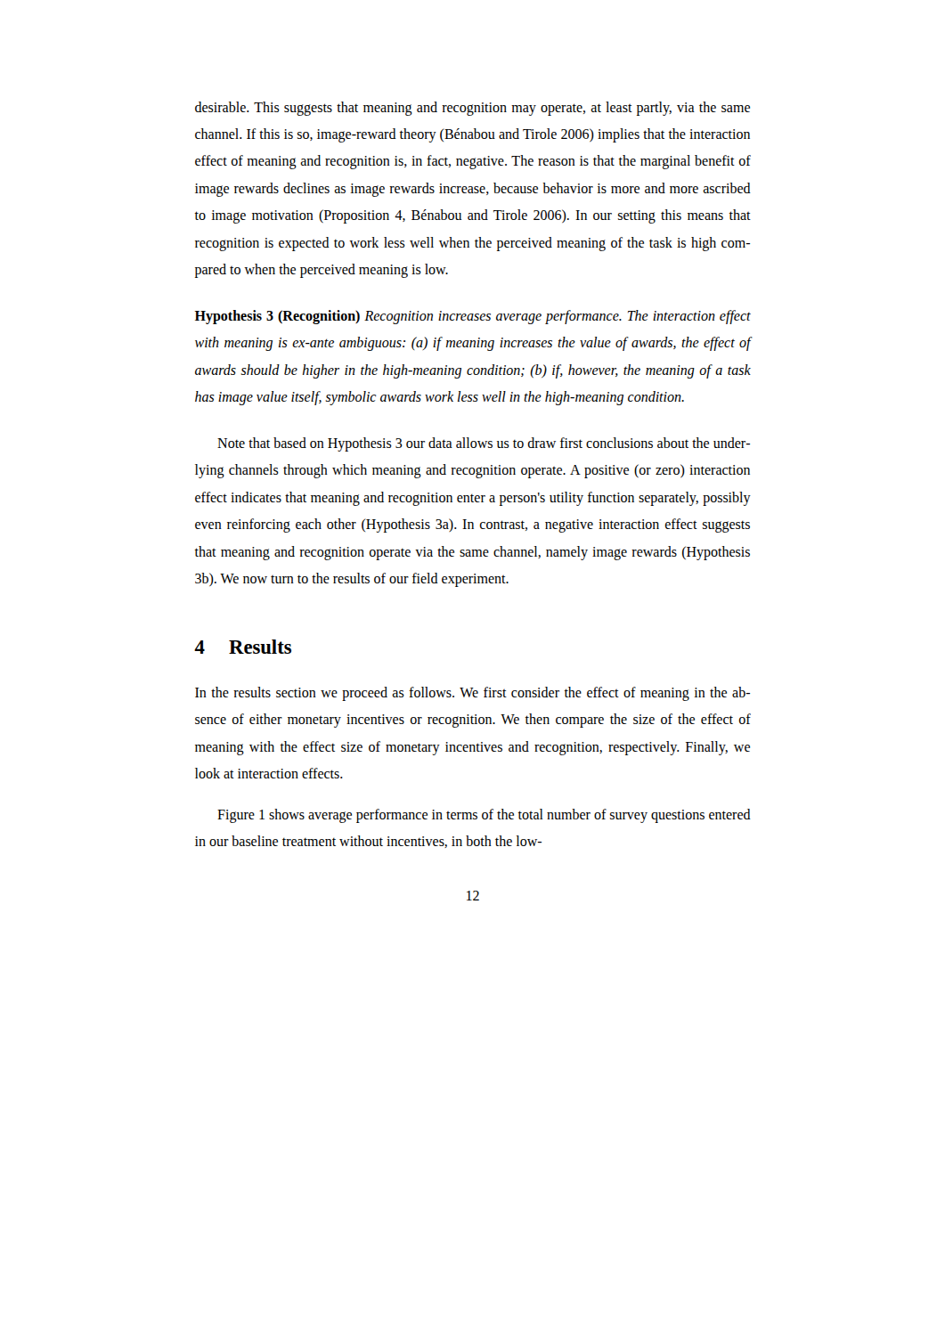desirable. This suggests that meaning and recognition may operate, at least partly, via the same channel. If this is so, image-reward theory (Bénabou and Tirole 2006) implies that the interaction effect of meaning and recognition is, in fact, negative. The reason is that the marginal benefit of image rewards declines as image rewards increase, because behavior is more and more ascribed to image motivation (Proposition 4, Bénabou and Tirole 2006). In our setting this means that recognition is expected to work less well when the perceived meaning of the task is high compared to when the perceived meaning is low.
Hypothesis 3 (Recognition) Recognition increases average performance. The interaction effect with meaning is ex-ante ambiguous: (a) if meaning increases the value of awards, the effect of awards should be higher in the high-meaning condition; (b) if, however, the meaning of a task has image value itself, symbolic awards work less well in the high-meaning condition.
Note that based on Hypothesis 3 our data allows us to draw first conclusions about the underlying channels through which meaning and recognition operate. A positive (or zero) interaction effect indicates that meaning and recognition enter a person's utility function separately, possibly even reinforcing each other (Hypothesis 3a). In contrast, a negative interaction effect suggests that meaning and recognition operate via the same channel, namely image rewards (Hypothesis 3b). We now turn to the results of our field experiment.
4 Results
In the results section we proceed as follows. We first consider the effect of meaning in the absence of either monetary incentives or recognition. We then compare the size of the effect of meaning with the effect size of monetary incentives and recognition, respectively. Finally, we look at interaction effects.
Figure 1 shows average performance in terms of the total number of survey questions entered in our baseline treatment without incentives, in both the low-
12